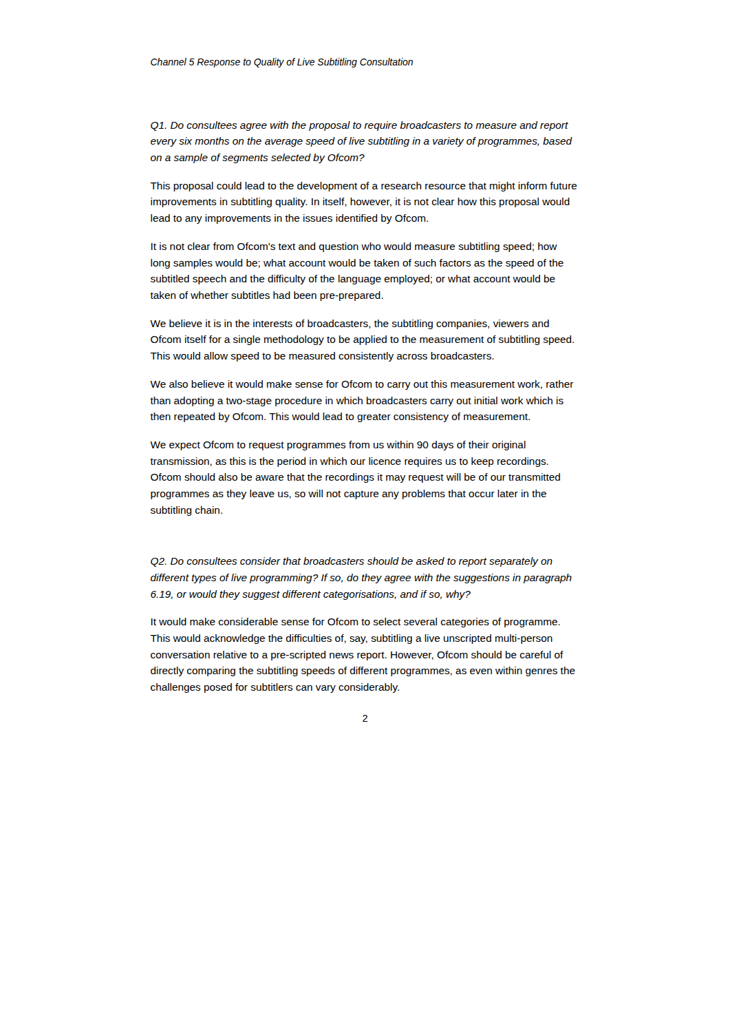Channel 5 Response to Quality of Live Subtitling Consultation
Q1. Do consultees agree with the proposal to require broadcasters to measure and report every six months on the average speed of live subtitling in a variety of programmes, based on a sample of segments selected by Ofcom?
This proposal could lead to the development of a research resource that might inform future improvements in subtitling quality. In itself, however, it is not clear how this proposal would lead to any improvements in the issues identified by Ofcom.
It is not clear from Ofcom's text and question who would measure subtitling speed; how long samples would be; what account would be taken of such factors as the speed of the subtitled speech and the difficulty of the language employed; or what account would be taken of whether subtitles had been pre-prepared.
We believe it is in the interests of broadcasters, the subtitling companies, viewers and Ofcom itself for a single methodology to be applied to the measurement of subtitling speed. This would allow speed to be measured consistently across broadcasters.
We also believe it would make sense for Ofcom to carry out this measurement work, rather than adopting a two-stage procedure in which broadcasters carry out initial work which is then repeated by Ofcom. This would lead to greater consistency of measurement.
We expect Ofcom to request programmes from us within 90 days of their original transmission, as this is the period in which our licence requires us to keep recordings. Ofcom should also be aware that the recordings it may request will be of our transmitted programmes as they leave us, so will not capture any problems that occur later in the subtitling chain.
Q2. Do consultees consider that broadcasters should be asked to report separately on different types of live programming? If so, do they agree with the suggestions in paragraph 6.19, or would they suggest different categorisations, and if so, why?
It would make considerable sense for Ofcom to select several categories of programme. This would acknowledge the difficulties of, say, subtitling a live unscripted multi-person conversation relative to a pre-scripted news report. However, Ofcom should be careful of directly comparing the subtitling speeds of different programmes, as even within genres the challenges posed for subtitlers can vary considerably.
2